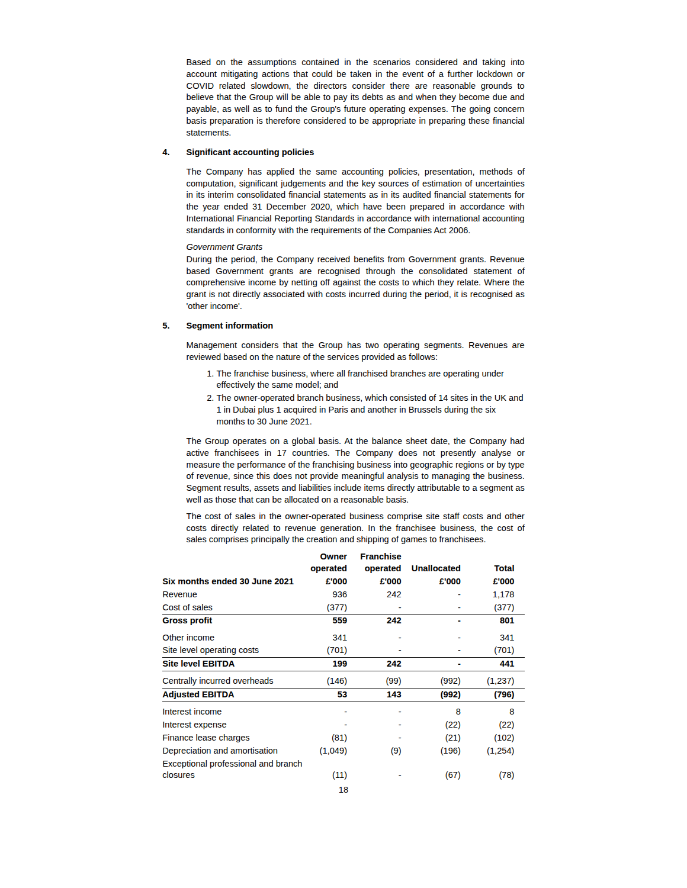Based on the assumptions contained in the scenarios considered and taking into account mitigating actions that could be taken in the event of a further lockdown or COVID related slowdown, the directors consider there are reasonable grounds to believe that the Group will be able to pay its debts as and when they become due and payable, as well as to fund the Group's future operating expenses. The going concern basis preparation is therefore considered to be appropriate in preparing these financial statements.
4.
Significant accounting policies
The Company has applied the same accounting policies, presentation, methods of computation, significant judgements and the key sources of estimation of uncertainties in its interim consolidated financial statements as in its audited financial statements for the year ended 31 December 2020, which have been prepared in accordance with International Financial Reporting Standards in accordance with international accounting standards in conformity with the requirements of the Companies Act 2006.
Government Grants
During the period, the Company received benefits from Government grants. Revenue based Government grants are recognised through the consolidated statement of comprehensive income by netting off against the costs to which they relate. Where the grant is not directly associated with costs incurred during the period, it is recognised as 'other income'.
5.
Segment information
Management considers that the Group has two operating segments. Revenues are reviewed based on the nature of the services provided as follows:
The franchise business, where all franchised branches are operating under effectively the same model; and
The owner-operated branch business, which consisted of 14 sites in the UK and 1 in Dubai plus 1 acquired in Paris and another in Brussels during the six months to 30 June 2021.
The Group operates on a global basis. At the balance sheet date, the Company had active franchisees in 17 countries. The Company does not presently analyse or measure the performance of the franchising business into geographic regions or by type of revenue, since this does not provide meaningful analysis to managing the business. Segment results, assets and liabilities include items directly attributable to a segment as well as those that can be allocated on a reasonable basis.
The cost of sales in the owner-operated business comprise site staff costs and other costs directly related to revenue generation. In the franchisee business, the cost of sales comprises principally the creation and shipping of games to franchisees.
| | Owner operated | Franchise operated | Unallocated | Total |
| Six months ended 30 June 2021 | £'000 | £'000 | £'000 | £'000 |
| Revenue | 936 | 242 | - | 1,178 |
| Cost of sales | (377) | - | - | (377) |
| Gross profit | 559 | 242 | - | 801 |
| Other income | 341 | - | - | 341 |
| Site level operating costs | (701) | - | - | (701) |
| Site level EBITDA | 199 | 242 | - | 441 |
| Centrally incurred overheads | (146) | (99) | (992) | (1,237) |
| Adjusted EBITDA | 53 | 143 | (992) | (796) |
| Interest income | - | - | 8 | 8 |
| Interest expense | - | - | (22) | (22) |
| Finance lease charges | (81) | - | (21) | (102) |
| Depreciation and amortisation | (1,049) | (9) | (196) | (1,254) |
| Exceptional professional and branch closures | (11) | - | (67) | (78) |
18